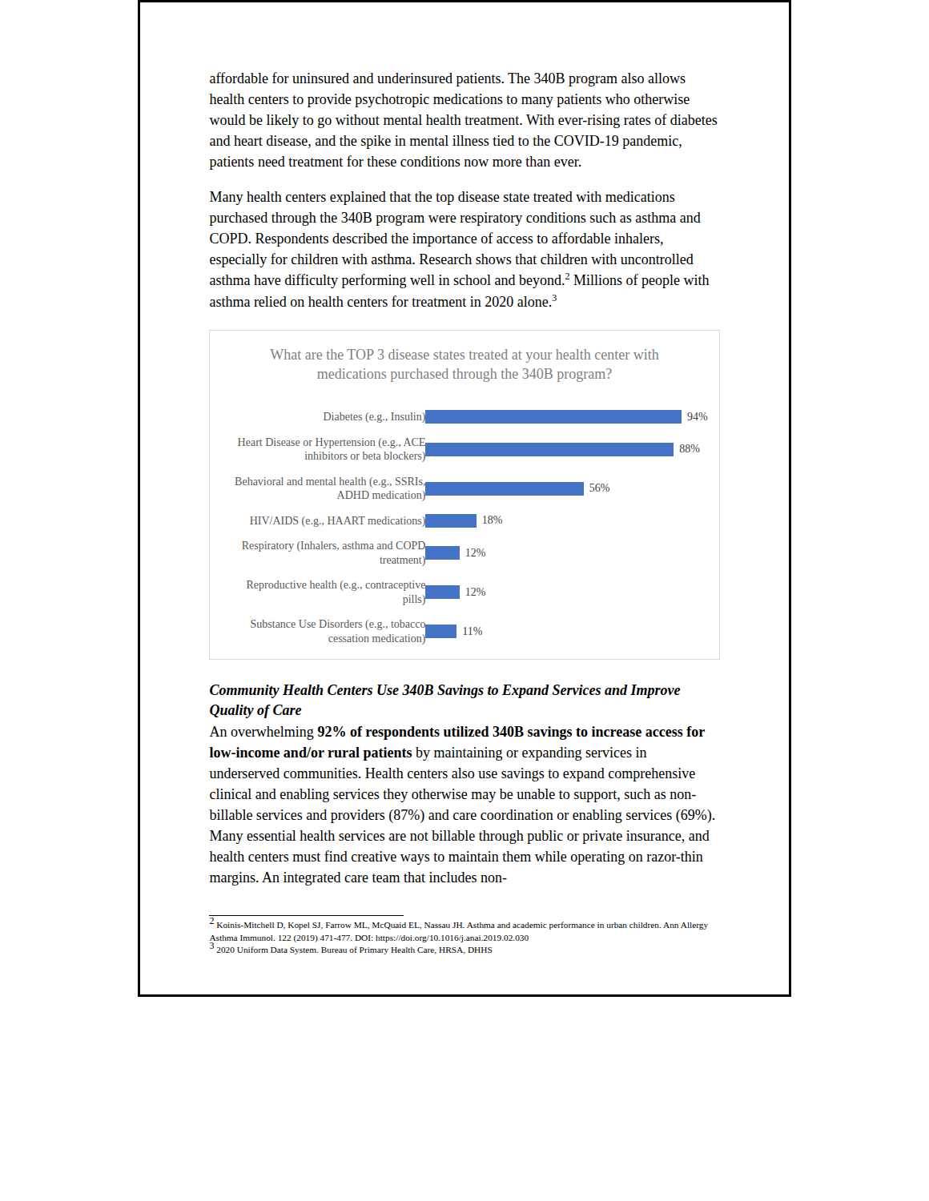affordable for uninsured and underinsured patients. The 340B program also allows health centers to provide psychotropic medications to many patients who otherwise would be likely to go without mental health treatment. With ever-rising rates of diabetes and heart disease, and the spike in mental illness tied to the COVID-19 pandemic, patients need treatment for these conditions now more than ever.
Many health centers explained that the top disease state treated with medications purchased through the 340B program were respiratory conditions such as asthma and COPD. Respondents described the importance of access to affordable inhalers, especially for children with asthma. Research shows that children with uncontrolled asthma have difficulty performing well in school and beyond.2 Millions of people with asthma relied on health centers for treatment in 2020 alone.3
What are the TOP 3 disease states treated at your health center with
medications purchased through the 340B program?
| Diabetes (e.g., Insulin) | 94% |
| Heart Disease or Hypertension (e.g., ACE inhibitors or beta blockers) | 88% |
| Behavioral and mental health (e.g., SSRIs, ADHD medication) | 56% |
| HIV/AIDS (e.g., HAART medications) | 18% |
| Respiratory (Inhalers, asthma and COPD treatment) | 12% |
| Reproductive health (e.g., contraceptive pills) | 12% |
| Substance Use Disorders (e.g., tobacco cessation medication) | 11% |
Community Health Centers Use 340B Savings to Expand Services and Improve Quality of Care
An overwhelming 92% of respondents utilized 340B savings to increase access for low-income and/or rural patients by maintaining or expanding services in underserved communities. Health centers also use savings to expand comprehensive clinical and enabling services they otherwise may be unable to support, such as non-billable services and providers (87%) and care coordination or enabling services (69%). Many essential health services are not billable through public or private insurance, and health centers must find creative ways to maintain them while operating on razor-thin margins. An integrated care team that includes non-
2 Koinis-Mitchell D, Kopel SJ, Farrow ML, McQuaid EL, Nassau JH. Asthma and academic performance in urban children. Ann Allergy Asthma Immunol. 122 (2019) 471-477. DOI: https://doi.org/10.1016/j.anai.2019.02.030
3 2020 Uniform Data System. Bureau of Primary Health Care, HRSA, DHHS